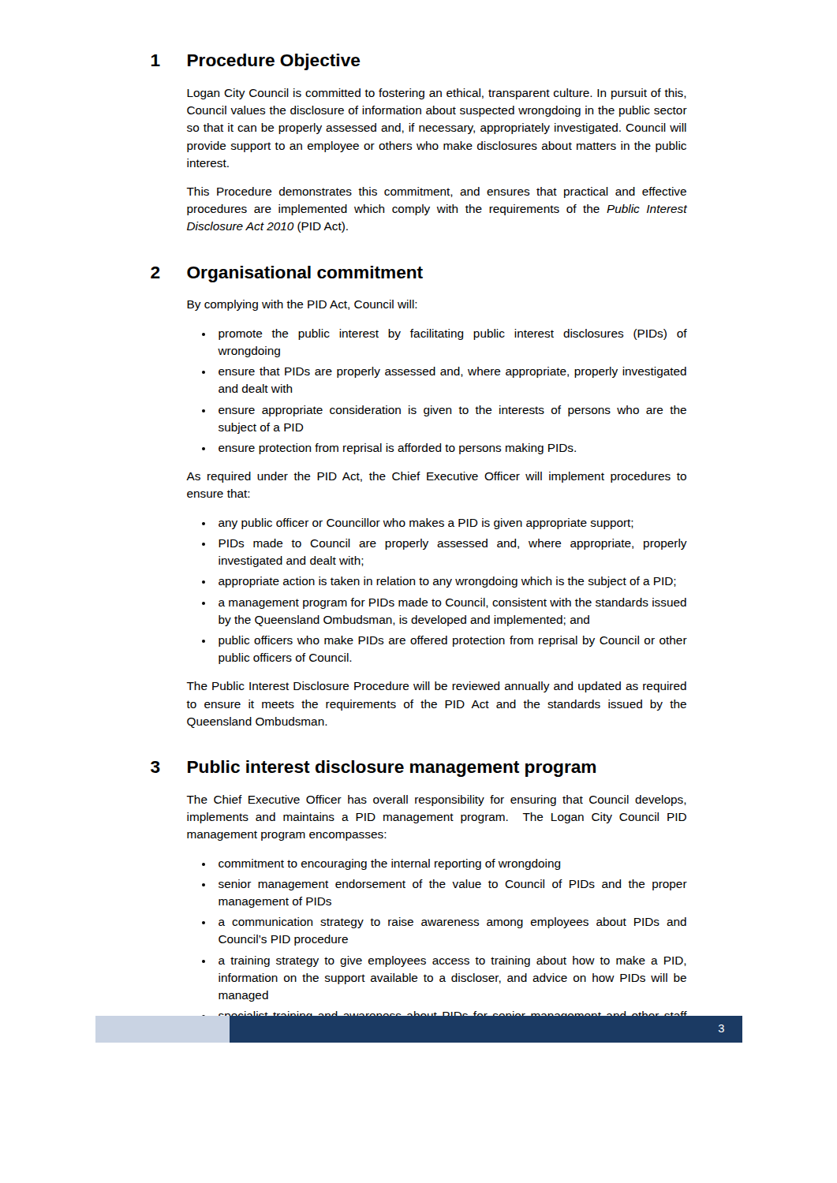1 Procedure Objective
Logan City Council is committed to fostering an ethical, transparent culture. In pursuit of this, Council values the disclosure of information about suspected wrongdoing in the public sector so that it can be properly assessed and, if necessary, appropriately investigated. Council will provide support to an employee or others who make disclosures about matters in the public interest.
This Procedure demonstrates this commitment, and ensures that practical and effective procedures are implemented which comply with the requirements of the Public Interest Disclosure Act 2010 (PID Act).
2 Organisational commitment
By complying with the PID Act, Council will:
promote the public interest by facilitating public interest disclosures (PIDs) of wrongdoing
ensure that PIDs are properly assessed and, where appropriate, properly investigated and dealt with
ensure appropriate consideration is given to the interests of persons who are the subject of a PID
ensure protection from reprisal is afforded to persons making PIDs.
As required under the PID Act, the Chief Executive Officer will implement procedures to ensure that:
any public officer or Councillor who makes a PID is given appropriate support;
PIDs made to Council are properly assessed and, where appropriate, properly investigated and dealt with;
appropriate action is taken in relation to any wrongdoing which is the subject of a PID;
a management program for PIDs made to Council, consistent with the standards issued by the Queensland Ombudsman, is developed and implemented; and
public officers who make PIDs are offered protection from reprisal by Council or other public officers of Council.
The Public Interest Disclosure Procedure will be reviewed annually and updated as required to ensure it meets the requirements of the PID Act and the standards issued by the Queensland Ombudsman.
3 Public interest disclosure management program
The Chief Executive Officer has overall responsibility for ensuring that Council develops, implements and maintains a PID management program. The Logan City Council PID management program encompasses:
commitment to encouraging the internal reporting of wrongdoing
senior management endorsement of the value to Council of PIDs and the proper management of PIDs
a communication strategy to raise awareness among employees about PIDs and Council’s PID procedure
a training strategy to give employees access to training about how to make a PID, information on the support available to a discloser, and advice on how PIDs will be managed
specialist training and awareness about PIDs for senior management and other staff who may receive or manage PIDs, disclosers or workplace issues relating to PIDs
3